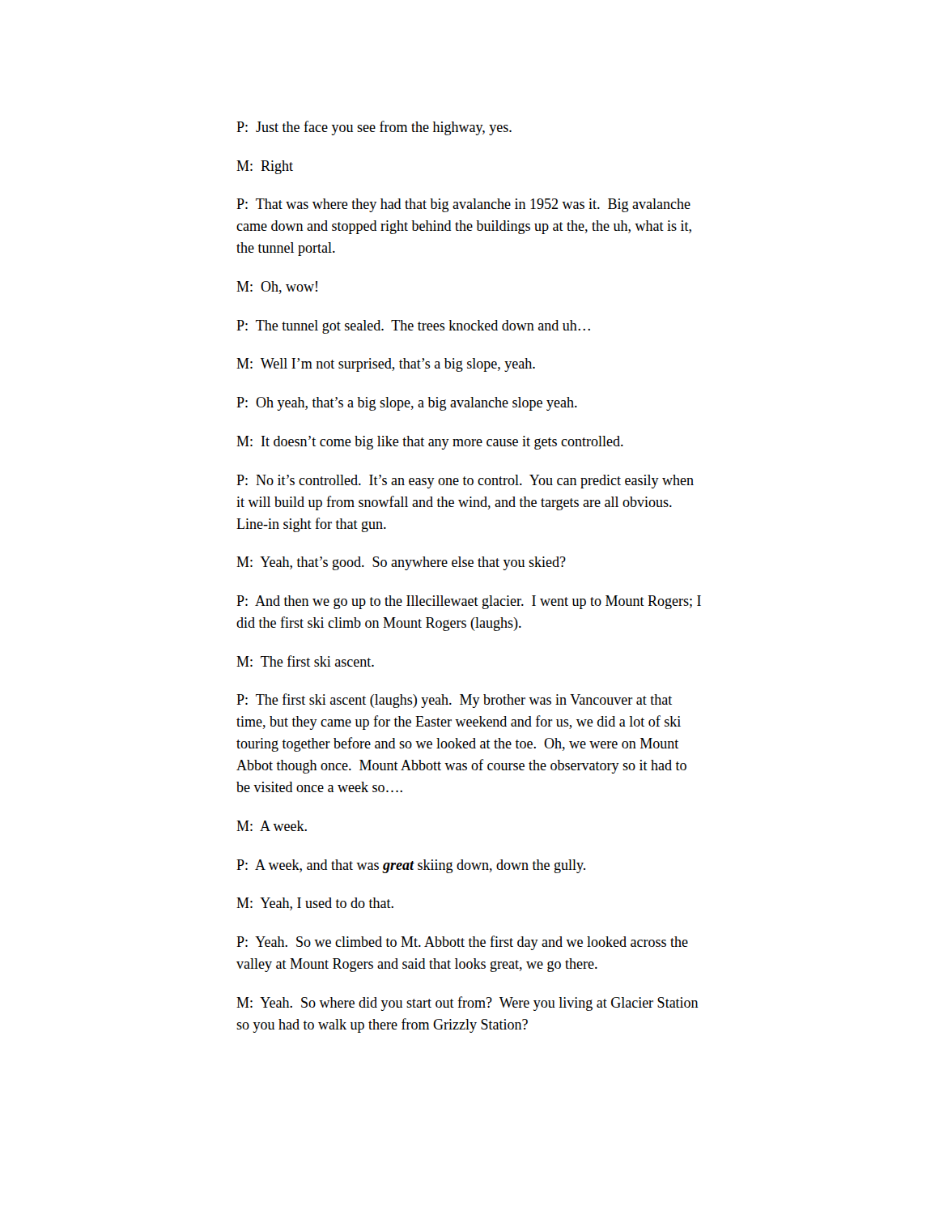P: Just the face you see from the highway, yes.
M: Right
P: That was where they had that big avalanche in 1952 was it. Big avalanche came down and stopped right behind the buildings up at the, the uh, what is it, the tunnel portal.
M: Oh, wow!
P: The tunnel got sealed. The trees knocked down and uh…
M: Well I’m not surprised, that’s a big slope, yeah.
P: Oh yeah, that’s a big slope, a big avalanche slope yeah.
M: It doesn’t come big like that any more cause it gets controlled.
P: No it’s controlled. It’s an easy one to control. You can predict easily when it will build up from snowfall and the wind, and the targets are all obvious. Line-in sight for that gun.
M: Yeah, that’s good. So anywhere else that you skied?
P: And then we go up to the Illecillewaet glacier. I went up to Mount Rogers; I did the first ski climb on Mount Rogers (laughs).
M: The first ski ascent.
P: The first ski ascent (laughs) yeah. My brother was in Vancouver at that time, but they came up for the Easter weekend and for us, we did a lot of ski touring together before and so we looked at the toe. Oh, we were on Mount Abbot though once. Mount Abbott was of course the observatory so it had to be visited once a week so….
M: A week.
P: A week, and that was great skiing down, down the gully.
M: Yeah, I used to do that.
P: Yeah. So we climbed to Mt. Abbott the first day and we looked across the valley at Mount Rogers and said that looks great, we go there.
M: Yeah. So where did you start out from? Were you living at Glacier Station so you had to walk up there from Grizzly Station?